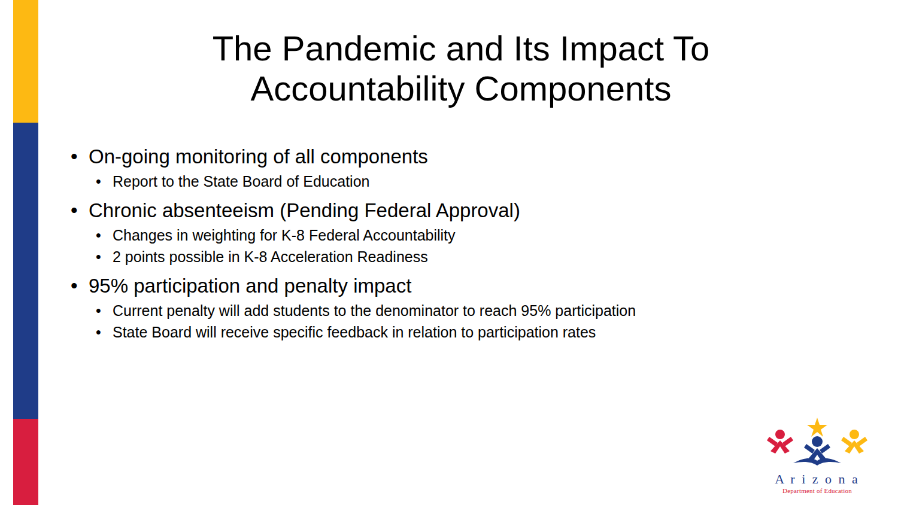The Pandemic and Its Impact To Accountability Components
On-going monitoring of all components
Report to the State Board of Education
Chronic absenteeism (Pending Federal Approval)
Changes in weighting for K-8 Federal Accountability
2 points possible in K-8 Acceleration Readiness
95% participation and penalty impact
Current penalty will add students to the denominator to reach 95% participation
State Board will receive specific feedback in relation to participation rates
A r i z o n a
Department of Education